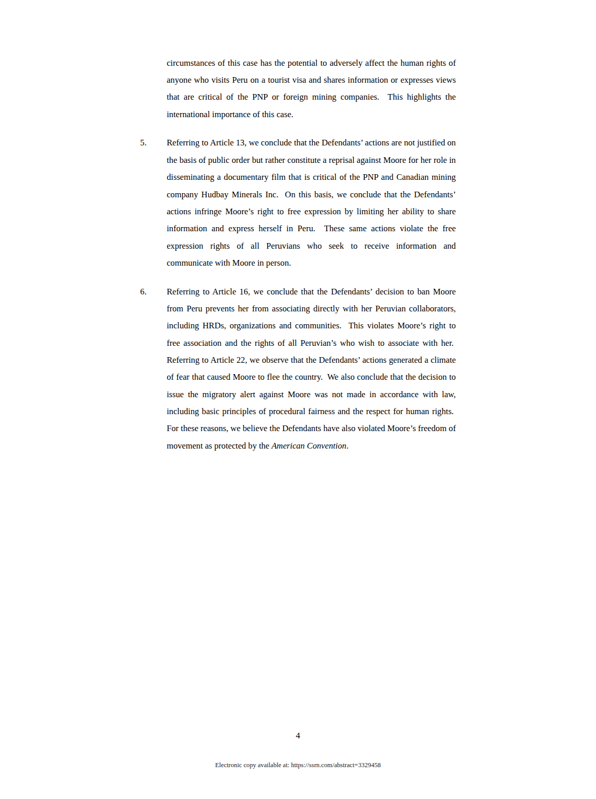circumstances of this case has the potential to adversely affect the human rights of anyone who visits Peru on a tourist visa and shares information or expresses views that are critical of the PNP or foreign mining companies. This highlights the international importance of this case.
5.
Referring to Article 13, we conclude that the Defendants’ actions are not justified on the basis of public order but rather constitute a reprisal against Moore for her role in disseminating a documentary film that is critical of the PNP and Canadian mining company Hudbay Minerals Inc. On this basis, we conclude that the Defendants’ actions infringe Moore’s right to free expression by limiting her ability to share information and express herself in Peru. These same actions violate the free expression rights of all Peruvians who seek to receive information and communicate with Moore in person.
6.
Referring to Article 16, we conclude that the Defendants’ decision to ban Moore from Peru prevents her from associating directly with her Peruvian collaborators, including HRDs, organizations and communities. This violates Moore’s right to free association and the rights of all Peruvian’s who wish to associate with her. Referring to Article 22, we observe that the Defendants’ actions generated a climate of fear that caused Moore to flee the country. We also conclude that the decision to issue the migratory alert against Moore was not made in accordance with law, including basic principles of procedural fairness and the respect for human rights. For these reasons, we believe the Defendants have also violated Moore’s freedom of movement as protected by the American Convention.
4
Electronic copy available at: https://ssrn.com/abstract=3329458